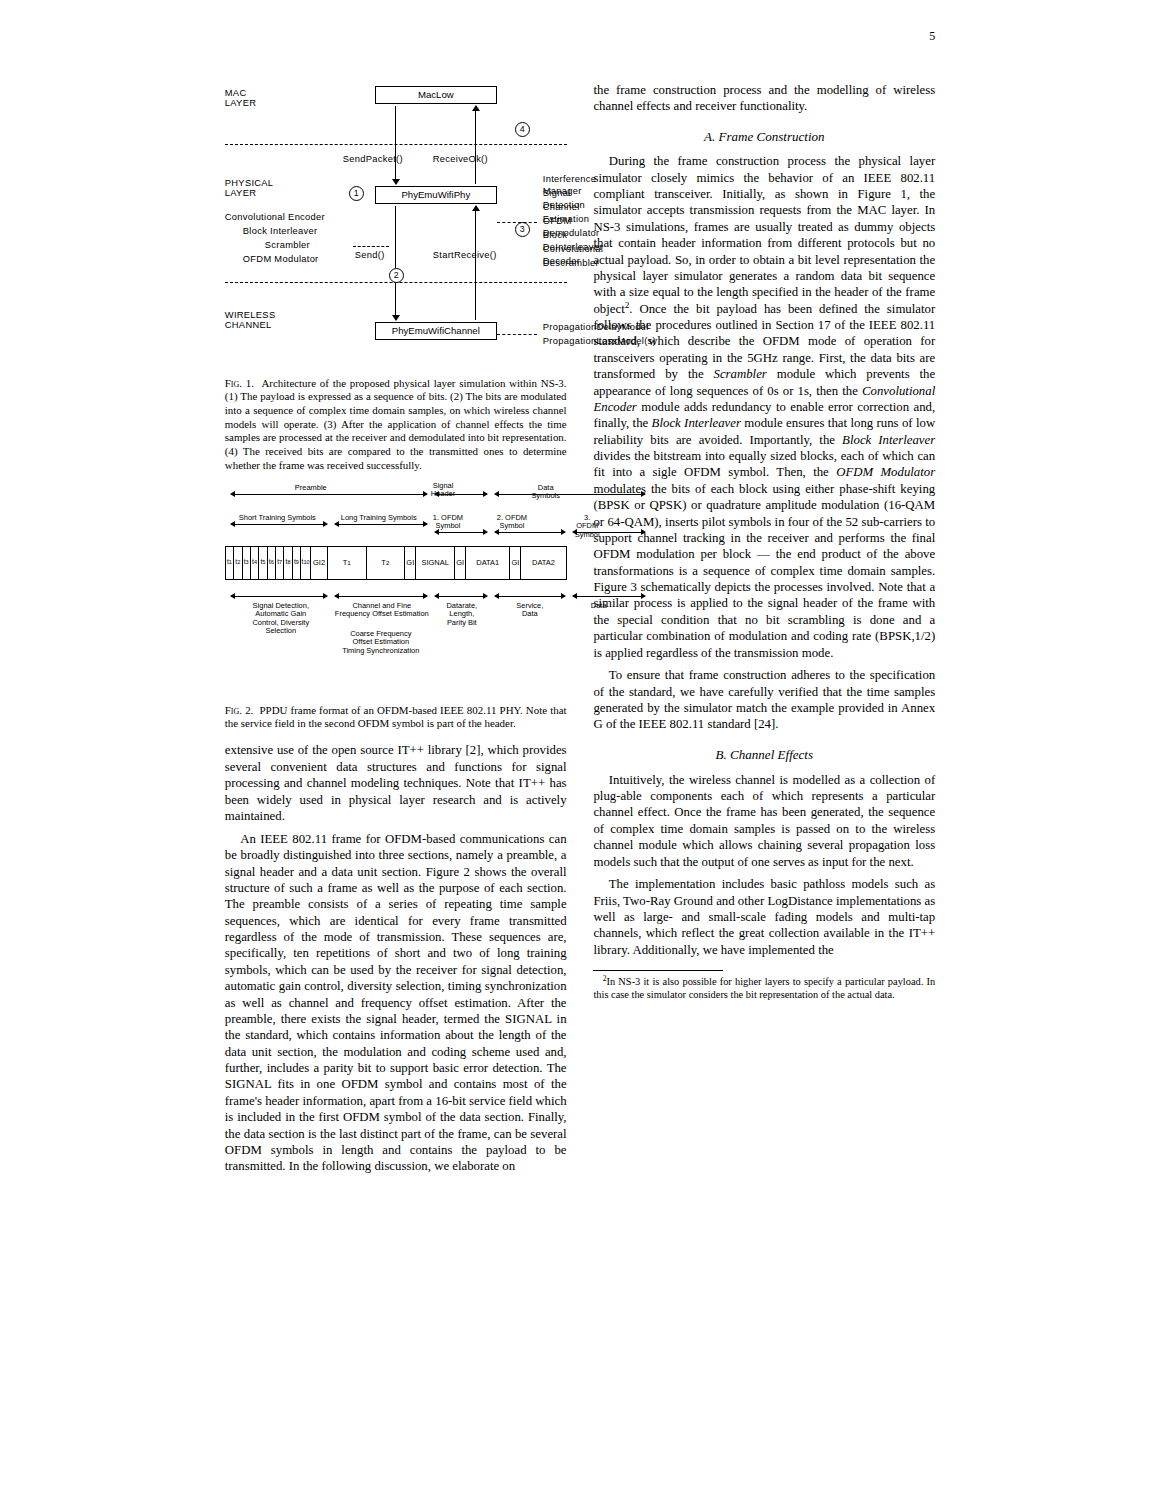5
MAC
LAYER
PHYSICAL
LAYER
WIRELESS
CHANNEL
MacLow
PhyEmuWifiPhy
PhyEmuWifiChannel
SendPacket()
ReceiveOk()
Send()
StartReceive()
1
2
3
4
Convolutional Encoder
Block Interleaver
Scrambler
OFDM Modulator
Interference Manager
Signal Detection
Channel Estimation
OFDM Demodulator
Block DeInterleaver
Convolutional Decoder
Descrambler
PropagationDelayModel
PropagationLossModel(s)
Fig. 1. Architecture of the proposed physical layer simulation within NS-3. (1) The payload is expressed as a sequence of bits. (2) The bits are modulated into a sequence of complex time domain samples, on which wireless channel models will operate. (3) After the application of channel effects the time samples are processed at the receiver and demodulated into bit representation. (4) The received bits are compared to the transmitted ones to determine whether the frame was received successfully.
Preamble
Signal
Header
Data Symbols
Short Training Symbols
Long Training Symbols
1. OFDM
Symbol
2. OFDM
Symbol
3. OFDM
Symbol
t1
t2
t3
t4
t5
t6
t7
t8
t9
t10
GI2
T1
T2
GI
SIGNAL
GI
DATA1
GI
DATA2
Signal Detection,
Automatic Gain
Control, Diversity
Selection
Channel and Fine
Frequency Offset Estimation
Coarse Frequency
Offset Estimation
Timing Synchronization
Datarate,
Length,
Parity Bit
Service,
Data
Data
Fig. 2. PPDU frame format of an OFDM-based IEEE 802.11 PHY. Note that the service field in the second OFDM symbol is part of the header.
extensive use of the open source IT++ library [2], which provides several convenient data structures and functions for signal processing and channel modeling techniques. Note that IT++ has been widely used in physical layer research and is actively maintained.
An IEEE 802.11 frame for OFDM-based communications can be broadly distinguished into three sections, namely a preamble, a signal header and a data unit section. Figure 2 shows the overall structure of such a frame as well as the purpose of each section. The preamble consists of a series of repeating time sample sequences, which are identical for every frame transmitted regardless of the mode of transmission. These sequences are, specifically, ten repetitions of short and two of long training symbols, which can be used by the receiver for signal detection, automatic gain control, diversity selection, timing synchronization as well as channel and frequency offset estimation. After the preamble, there exists the signal header, termed the SIGNAL in the standard, which contains information about the length of the data unit section, the modulation and coding scheme used and, further, includes a parity bit to support basic error detection. The SIGNAL fits in one OFDM symbol and contains most of the frame's header information, apart from a 16-bit service field which is included in the first OFDM symbol of the data section. Finally, the data section is the last distinct part of the frame, can be several OFDM symbols in length and contains the payload to be transmitted. In the following discussion, we elaborate on
the frame construction process and the modelling of wireless channel effects and receiver functionality.
A. Frame Construction
During the frame construction process the physical layer simulator closely mimics the behavior of an IEEE 802.11 compliant transceiver. Initially, as shown in Figure 1, the simulator accepts transmission requests from the MAC layer. In NS-3 simulations, frames are usually treated as dummy objects that contain header information from different protocols but no actual payload. So, in order to obtain a bit level representation the physical layer simulator generates a random data bit sequence with a size equal to the length specified in the header of the frame object2. Once the bit payload has been defined the simulator follows the procedures outlined in Section 17 of the IEEE 802.11 standard, which describe the OFDM mode of operation for transceivers operating in the 5GHz range. First, the data bits are transformed by the Scrambler module which prevents the appearance of long sequences of 0s or 1s, then the Convolutional Encoder module adds redundancy to enable error correction and, finally, the Block Interleaver module ensures that long runs of low reliability bits are avoided. Importantly, the Block Interleaver divides the bitstream into equally sized blocks, each of which can fit into a sigle OFDM symbol. Then, the OFDM Modulator modulates the bits of each block using either phase-shift keying (BPSK or QPSK) or quadrature amplitude modulation (16-QAM or 64-QAM), inserts pilot symbols in four of the 52 sub-carriers to support channel tracking in the receiver and performs the final OFDM modulation per block — the end product of the above transformations is a sequence of complex time domain samples. Figure 3 schematically depicts the processes involved. Note that a similar process is applied to the signal header of the frame with the special condition that no bit scrambling is done and a particular combination of modulation and coding rate (BPSK,1/2) is applied regardless of the transmission mode.
To ensure that frame construction adheres to the specification of the standard, we have carefully verified that the time samples generated by the simulator match the example provided in Annex G of the IEEE 802.11 standard [24].
B. Channel Effects
Intuitively, the wireless channel is modelled as a collection of plug-able components each of which represents a particular channel effect. Once the frame has been generated, the sequence of complex time domain samples is passed on to the wireless channel module which allows chaining several propagation loss models such that the output of one serves as input for the next.
The implementation includes basic pathloss models such as Friis, Two-Ray Ground and other LogDistance implementations as well as large- and small-scale fading models and multi-tap channels, which reflect the great collection available in the IT++ library. Additionally, we have implemented the
2In NS-3 it is also possible for higher layers to specify a particular payload. In this case the simulator considers the bit representation of the actual data.